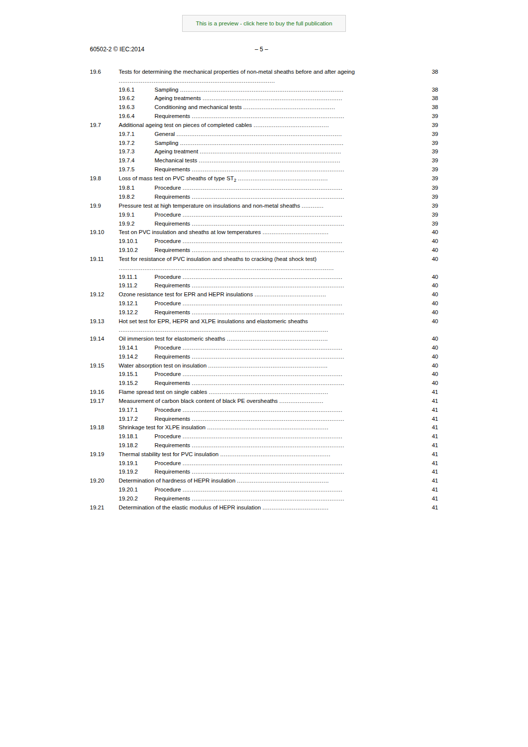This is a preview - click here to buy the full publication
60502-2 © IEC:2014
– 5 –
| 19.6 | Tests for determining the mechanical properties of non-metal sheaths before and after ageing ..................................................................................... | 38 |
| | 19.6.1 | Sampling ......................................................................................... | 38 |
| | 19.6.2 | Ageing treatments ............................................................................ | 38 |
| | 19.6.3 | Conditioning and mechanical tests .................................................. | 38 |
| | 19.6.4 | Requirements ................................................................................... | 39 |
| 19.7 | Additional ageing test on pieces of completed cables ......................................... | 39 |
| | 19.7.1 | General .......................................................................................... | 39 |
| | 19.7.2 | Sampling ......................................................................................... | 39 |
| | 19.7.3 | Ageing treatment ............................................................................. | 39 |
| | 19.7.4 | Mechanical tests ............................................................................. | 39 |
| | 19.7.5 | Requirements ................................................................................... | 39 |
| 19.8 | Loss of mass test on PVC sheaths of type ST 2 ................................................. | 39 |
| | 19.8.1 | Procedure ....................................................................................... | 39 |
| | 19.8.2 | Requirements ................................................................................... | 39 |
| 19.9 | Pressure test at high temperature on insulations and non-metal sheaths ............ | 39 |
| | 19.9.1 | Procedure ....................................................................................... | 39 |
| | 19.9.2 | Requirements ................................................................................... | 39 |
| 19.10 | Test on PVC insulation and sheaths at low temperatures .................................... | 40 |
| | 19.10.1 | Procedure ....................................................................................... | 40 |
| | 19.10.2 | Requirements ................................................................................... | 40 |
| 19.11 | Test for resistance of PVC insulation and sheaths to cracking (heat shock test) ..................................................................................................................... | 40 |
| | 19.11.1 | Procedure ....................................................................................... | 40 |
| | 19.11.2 | Requirements ................................................................................... | 40 |
| 19.12 | Ozone resistance test for EPR and HEPR insulations ....................................... | 40 |
| | 19.12.1 | Procedure ....................................................................................... | 40 |
| | 19.12.2 | Requirements ................................................................................... | 40 |
| 19.13 | Hot set test for EPR, HEPR and XLPE insulations and elastomeric sheaths .................................................................................................................. | 40 |
| 19.14 | Oil immersion test for elastomeric sheaths ....................................................... | 40 |
| | 19.14.1 | Procedure ....................................................................................... | 40 |
| | 19.14.2 | Requirements ................................................................................... | 40 |
| 19.15 | Water absorption test on insulation ................................................................. | 40 |
| | 19.15.1 | Procedure ....................................................................................... | 40 |
| | 19.15.2 | Requirements ................................................................................... | 40 |
| 19.16 | Flame spread test on single cables ................................................................. | 41 |
| 19.17 | Measurement of carbon black content of black PE oversheaths ........................ | 41 |
| | 19.17.1 | Procedure ....................................................................................... | 41 |
| | 19.17.2 | Requirements ................................................................................... | 41 |
| 19.18 | Shrinkage test for XLPE insulation .................................................................. | 41 |
| | 19.18.1 | Procedure ....................................................................................... | 41 |
| | 19.18.2 | Requirements ................................................................................... | 41 |
| 19.19 | Thermal stability test for PVC insulation ............................................................ | 41 |
| | 19.19.1 | Procedure ....................................................................................... | 41 |
| | 19.19.2 | Requirements ................................................................................... | 41 |
| 19.20 | Determination of hardness of HEPR insulation .................................................. | 41 |
| | 19.20.1 | Procedure ....................................................................................... | 41 |
| | 19.20.2 | Requirements ................................................................................... | 41 |
| 19.21 | Determination of the elastic modulus of HEPR insulation .................................... | 41 |